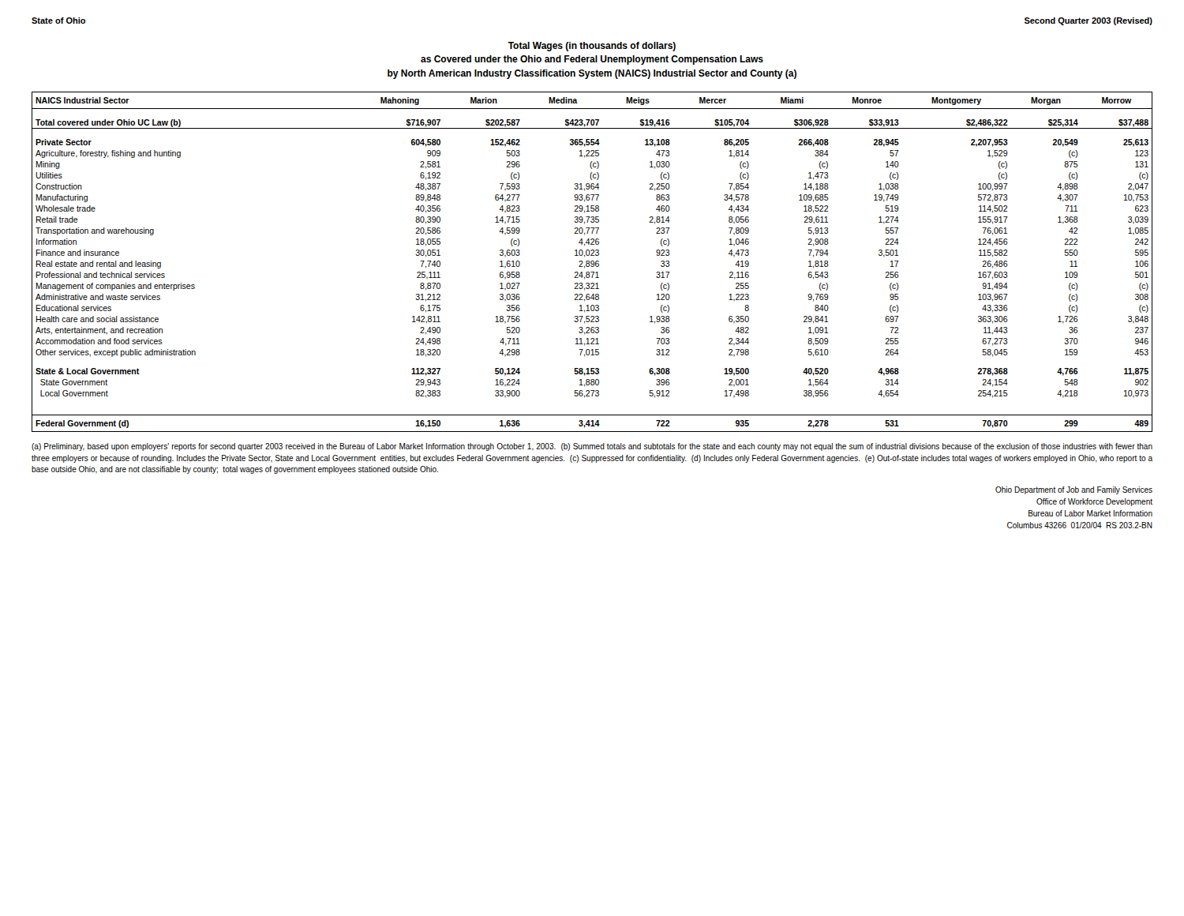State of Ohio Second Quarter 2003 (Revised)
Total Wages (in thousands of dollars)
as Covered under the Ohio and Federal Unemployment Compensation Laws
by North American Industry Classification System (NAICS) Industrial Sector and County (a)
| NAICS Industrial Sector | Mahoning | Marion | Medina | Meigs | Mercer | Miami | Monroe | Montgomery | Morgan | Morrow |
| --- | --- | --- | --- | --- | --- | --- | --- | --- | --- | --- |
| Total covered under Ohio UC Law (b) | $716,907 | $202,587 | $423,707 | $19,416 | $105,704 | $306,928 | $33,913 | $2,486,322 | $25,314 | $37,488 |
| Private Sector | 604,580 | 152,462 | 365,554 | 13,108 | 86,205 | 266,408 | 28,945 | 2,207,953 | 20,549 | 25,613 |
| Agriculture, forestry, fishing and hunting | 909 | 503 | 1,225 | 473 | 1,814 | 384 | 57 | 1,529 | (c) | 123 |
| Mining | 2,581 | 296 | (c) | 1,030 | (c) | (c) | 140 | (c) | 875 | 131 |
| Utilities | 6,192 | (c) | (c) | (c) | (c) | 1,473 | (c) | (c) | (c) | (c) |
| Construction | 48,387 | 7,593 | 31,964 | 2,250 | 7,854 | 14,188 | 1,038 | 100,997 | 4,898 | 2,047 |
| Manufacturing | 89,848 | 64,277 | 93,677 | 863 | 34,578 | 109,685 | 19,749 | 572,873 | 4,307 | 10,753 |
| Wholesale trade | 40,356 | 4,823 | 29,158 | 460 | 4,434 | 18,522 | 519 | 114,502 | 711 | 623 |
| Retail trade | 80,390 | 14,715 | 39,735 | 2,814 | 8,056 | 29,611 | 1,274 | 155,917 | 1,368 | 3,039 |
| Transportation and warehousing | 20,586 | 4,599 | 20,777 | 237 | 7,809 | 5,913 | 557 | 76,061 | 42 | 1,085 |
| Information | 18,055 | (c) | 4,426 | (c) | 1,046 | 2,908 | 224 | 124,456 | 222 | 242 |
| Finance and insurance | 30,051 | 3,603 | 10,023 | 923 | 4,473 | 7,794 | 3,501 | 115,582 | 550 | 595 |
| Real estate and rental and leasing | 7,740 | 1,610 | 2,896 | 33 | 419 | 1,818 | 17 | 26,486 | 11 | 106 |
| Professional and technical services | 25,111 | 6,958 | 24,871 | 317 | 2,116 | 6,543 | 256 | 167,603 | 109 | 501 |
| Management of companies and enterprises | 8,870 | 1,027 | 23,321 | (c) | 255 | (c) | (c) | 91,494 | (c) | (c) |
| Administrative and waste services | 31,212 | 3,036 | 22,648 | 120 | 1,223 | 9,769 | 95 | 103,967 | (c) | 308 |
| Educational services | 6,175 | 356 | 1,103 | (c) | 8 | 840 | (c) | 43,336 | (c) | (c) |
| Health care and social assistance | 142,811 | 18,756 | 37,523 | 1,938 | 6,350 | 29,841 | 697 | 363,306 | 1,726 | 3,848 |
| Arts, entertainment, and recreation | 2,490 | 520 | 3,263 | 36 | 482 | 1,091 | 72 | 11,443 | 36 | 237 |
| Accommodation and food services | 24,498 | 4,711 | 11,121 | 703 | 2,344 | 8,509 | 255 | 67,273 | 370 | 946 |
| Other services, except public administration | 18,320 | 4,298 | 7,015 | 312 | 2,798 | 5,610 | 264 | 58,045 | 159 | 453 |
| State & Local Government | 112,327 | 50,124 | 58,153 | 6,308 | 19,500 | 40,520 | 4,968 | 278,368 | 4,766 | 11,875 |
| State Government | 29,943 | 16,224 | 1,880 | 396 | 2,001 | 1,564 | 314 | 24,154 | 548 | 902 |
| Local Government | 82,383 | 33,900 | 56,273 | 5,912 | 17,498 | 38,956 | 4,654 | 254,215 | 4,218 | 10,973 |
| Federal Government (d) | 16,150 | 1,636 | 3,414 | 722 | 935 | 2,278 | 531 | 70,870 | 299 | 489 |
(a) Preliminary, based upon employers' reports for second quarter 2003 received in the Bureau of Labor Market Information through October 1, 2003. (b) Summed totals and subtotals for the state and each county may not equal the sum of industrial divisions because of the exclusion of those industries with fewer than three employers or because of rounding. Includes the Private Sector, State and Local Government entities, but excludes Federal Government agencies. (c) Suppressed for confidentiality. (d) Includes only Federal Government agencies. (e) Out-of-state includes total wages of workers employed in Ohio, who report to a base outside Ohio, and are not classifiable by county; total wages of government employees stationed outside Ohio.
Ohio Department of Job and Family Services
Office of Workforce Development
Bureau of Labor Market Information
Columbus 43266 01/20/04 RS 203.2-BN